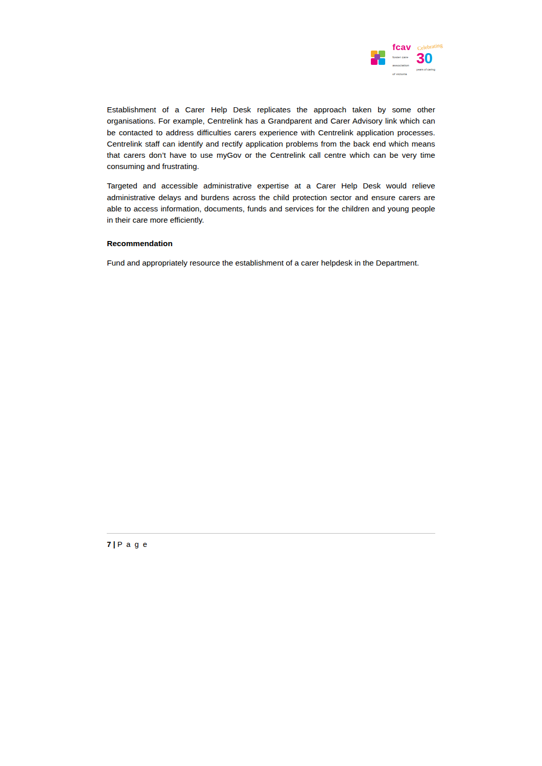fcav
foster care
association
of victoria Celebrating 30 years of caring
Establishment of a Carer Help Desk replicates the approach taken by some other organisations. For example, Centrelink has a Grandparent and Carer Advisory link which can be contacted to address difficulties carers experience with Centrelink application processes. Centrelink staff can identify and rectify application problems from the back end which means that carers don’t have to use myGov or the Centrelink call centre which can be very time consuming and frustrating.
Targeted and accessible administrative expertise at a Carer Help Desk would relieve administrative delays and burdens across the child protection sector and ensure carers are able to access information, documents, funds and services for the children and young people in their care more efficiently.
Recommendation
Fund and appropriately resource the establishment of a carer helpdesk in the Department.
7 | P a g e